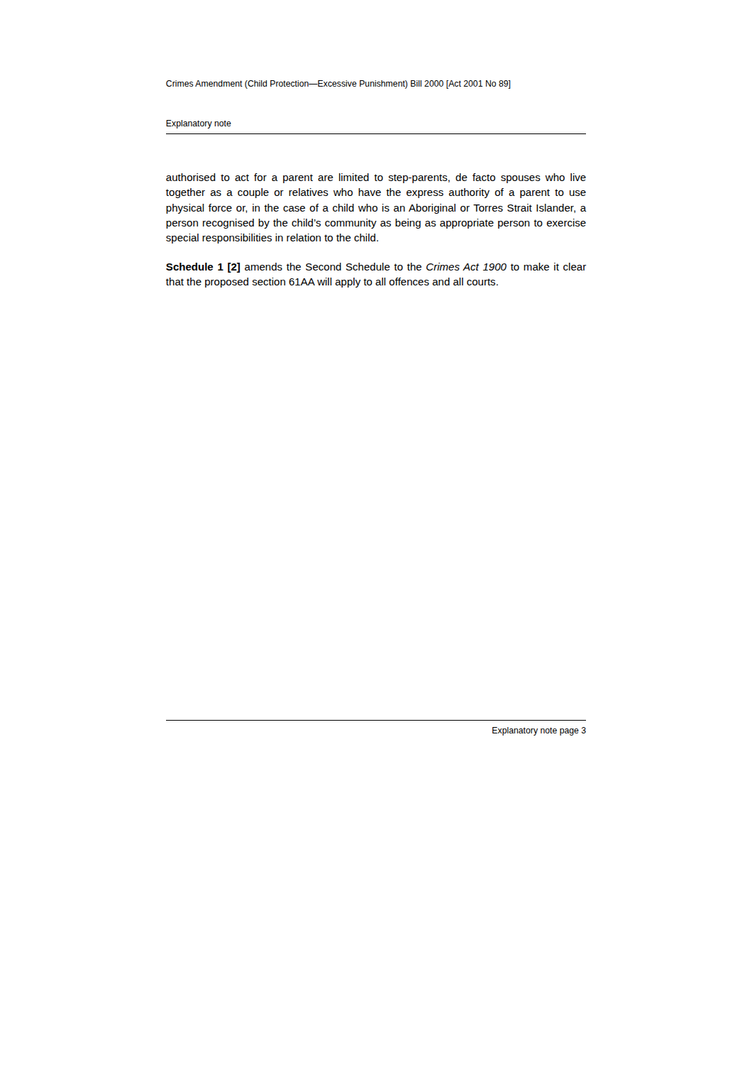Crimes Amendment (Child Protection—Excessive Punishment) Bill 2000 [Act 2001 No 89]
Explanatory note
authorised to act for a parent are limited to step-parents, de facto spouses who live together as a couple or relatives who have the express authority of a parent to use physical force or, in the case of a child who is an Aboriginal or Torres Strait Islander, a person recognised by the child’s community as being as appropriate person to exercise special responsibilities in relation to the child.
Schedule 1 [2] amends the Second Schedule to the Crimes Act 1900 to make it clear that the proposed section 61AA will apply to all offences and all courts.
Explanatory note page 3